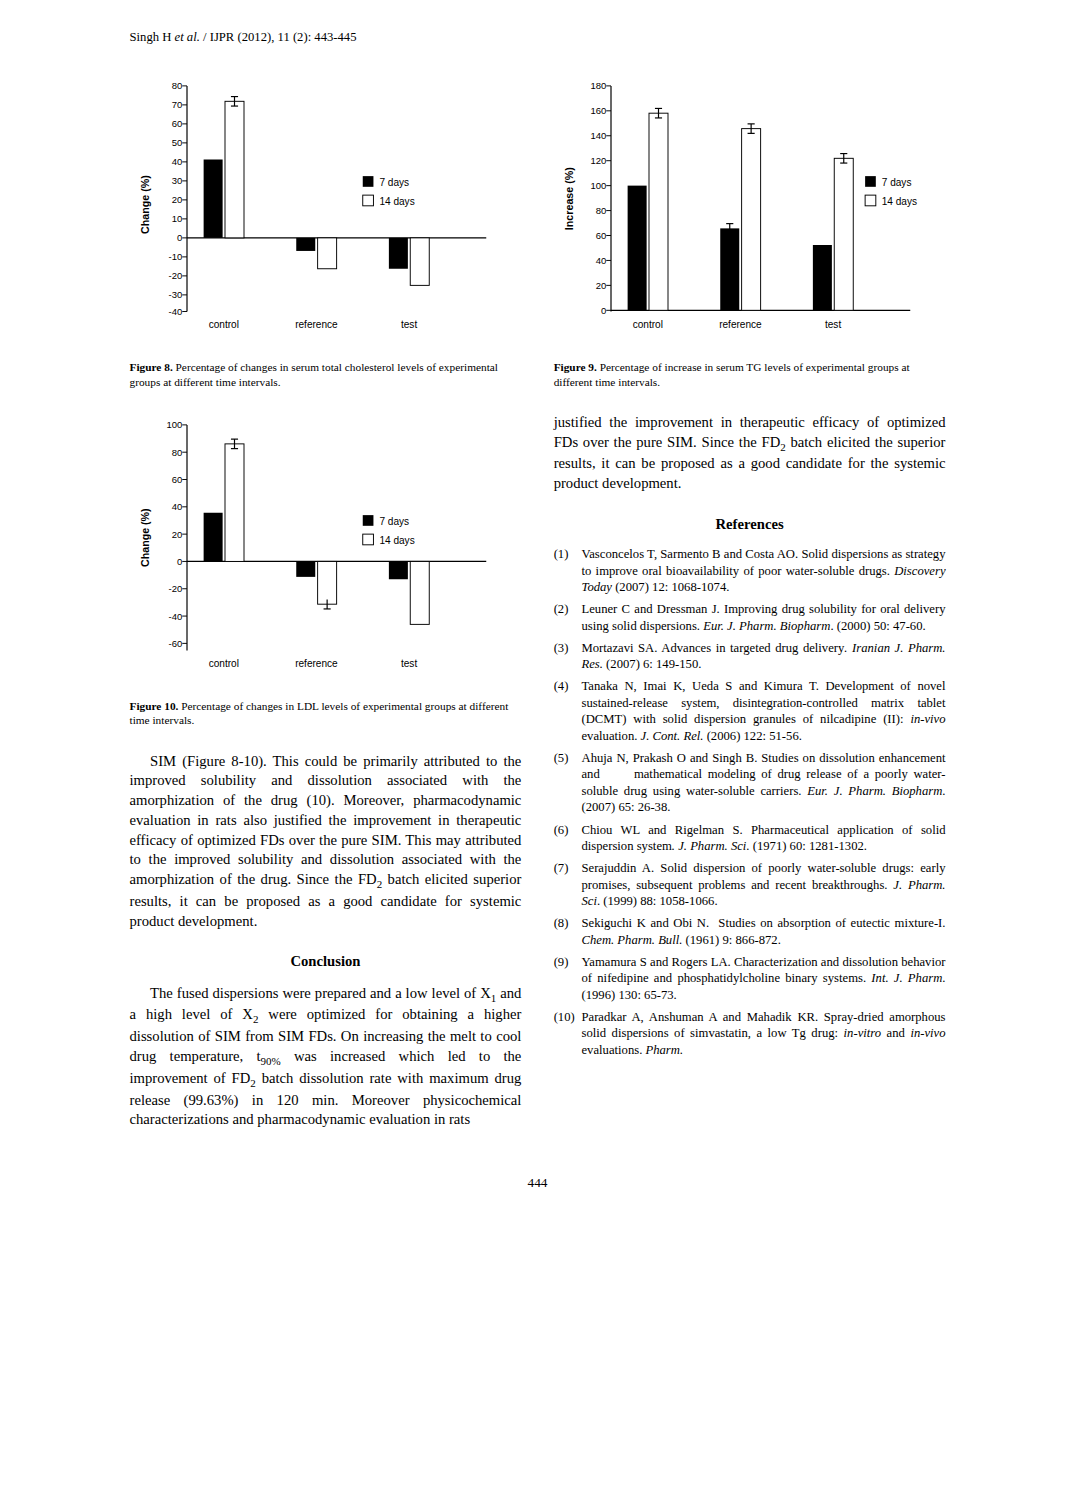Singh H et al. / IJPR (2012), 11 (2): 443-445
80 70 60 50 40 30 20 10 0 -10 -20 -30 -40 Change (%) control reference test 7 days 14 days
Figure 8. Percentage of changes in serum total cholesterol levels of experimental groups at different time intervals.
100 80 60 40 20 0 -20 -40 -60 Change (%) control reference test 7 days 14 days
Figure 10. Percentage of changes in LDL levels of experimental groups at different time intervals.
SIM (Figure 8-10). This could be primarily attributed to the improved solubility and dissolution associated with the amorphization of the drug (10). Moreover, pharmacodynamic evaluation in rats also justified the improvement in therapeutic efficacy of optimized FDs over the pure SIM. This may attributed to the improved solubility and dissolution associated with the amorphization of the drug. Since the FD2 batch elicited superior results, it can be proposed as a good candidate for systemic product development.
Conclusion
The fused dispersions were prepared and a low level of X1 and a high level of X2 were optimized for obtaining a higher dissolution of SIM from SIM FDs. On increasing the melt to cool drug temperature, t90% was increased which led to the improvement of FD2 batch dissolution rate with maximum drug release (99.63%) in 120 min. Moreover physicochemical characterizations and pharmacodynamic evaluation in rats
180 160 140 120 100 80 60 40 20 0 Increase (%) control reference test 7 days 14 days
Figure 9. Percentage of increase in serum TG levels of experimental groups at different time intervals.
justified the improvement in therapeutic efficacy of optimized FDs over the pure SIM. Since the FD2 batch elicited the superior results, it can be proposed as a good candidate for the systemic product development.
References
(1) Vasconcelos T, Sarmento B and Costa AO. Solid dispersions as strategy to improve oral bioavailability of poor water-soluble drugs. Discovery Today (2007) 12: 1068-1074.
(2) Leuner C and Dressman J. Improving drug solubility for oral delivery using solid dispersions. Eur. J. Pharm. Biopharm. (2000) 50: 47-60.
(3) Mortazavi SA. Advances in targeted drug delivery. Iranian J. Pharm. Res. (2007) 6: 149-150.
(4) Tanaka N, Imai K, Ueda S and Kimura T. Development of novel sustained-release system, disintegration-controlled matrix tablet (DCMT) with solid dispersion granules of nilcadipine (II): in-vivo evaluation. J. Cont. Rel. (2006) 122: 51-56.
(5) Ahuja N, Prakash O and Singh B. Studies on dissolution enhancement and mathematical modeling of drug release of a poorly water-soluble drug using water-soluble carriers. Eur. J. Pharm. Biopharm. (2007) 65: 26-38.
(6) Chiou WL and Rigelman S. Pharmaceutical application of solid dispersion system. J. Pharm. Sci. (1971) 60: 1281-1302.
(7) Serajuddin A. Solid dispersion of poorly water-soluble drugs: early promises, subsequent problems and recent breakthroughs. J. Pharm. Sci. (1999) 88: 1058-1066.
(8) Sekiguchi K and Obi N. Studies on absorption of eutectic mixture-I. Chem. Pharm. Bull. (1961) 9: 866-872.
(9) Yamamura S and Rogers LA. Characterization and dissolution behavior of nifedipine and phosphatidylcholine binary systems. Int. J. Pharm. (1996) 130: 65-73.
(10) Paradkar A, Anshuman A and Mahadik KR. Spray-dried amorphous solid dispersions of simvastatin, a low Tg drug: in-vitro and in-vivo evaluations. Pharm.
444